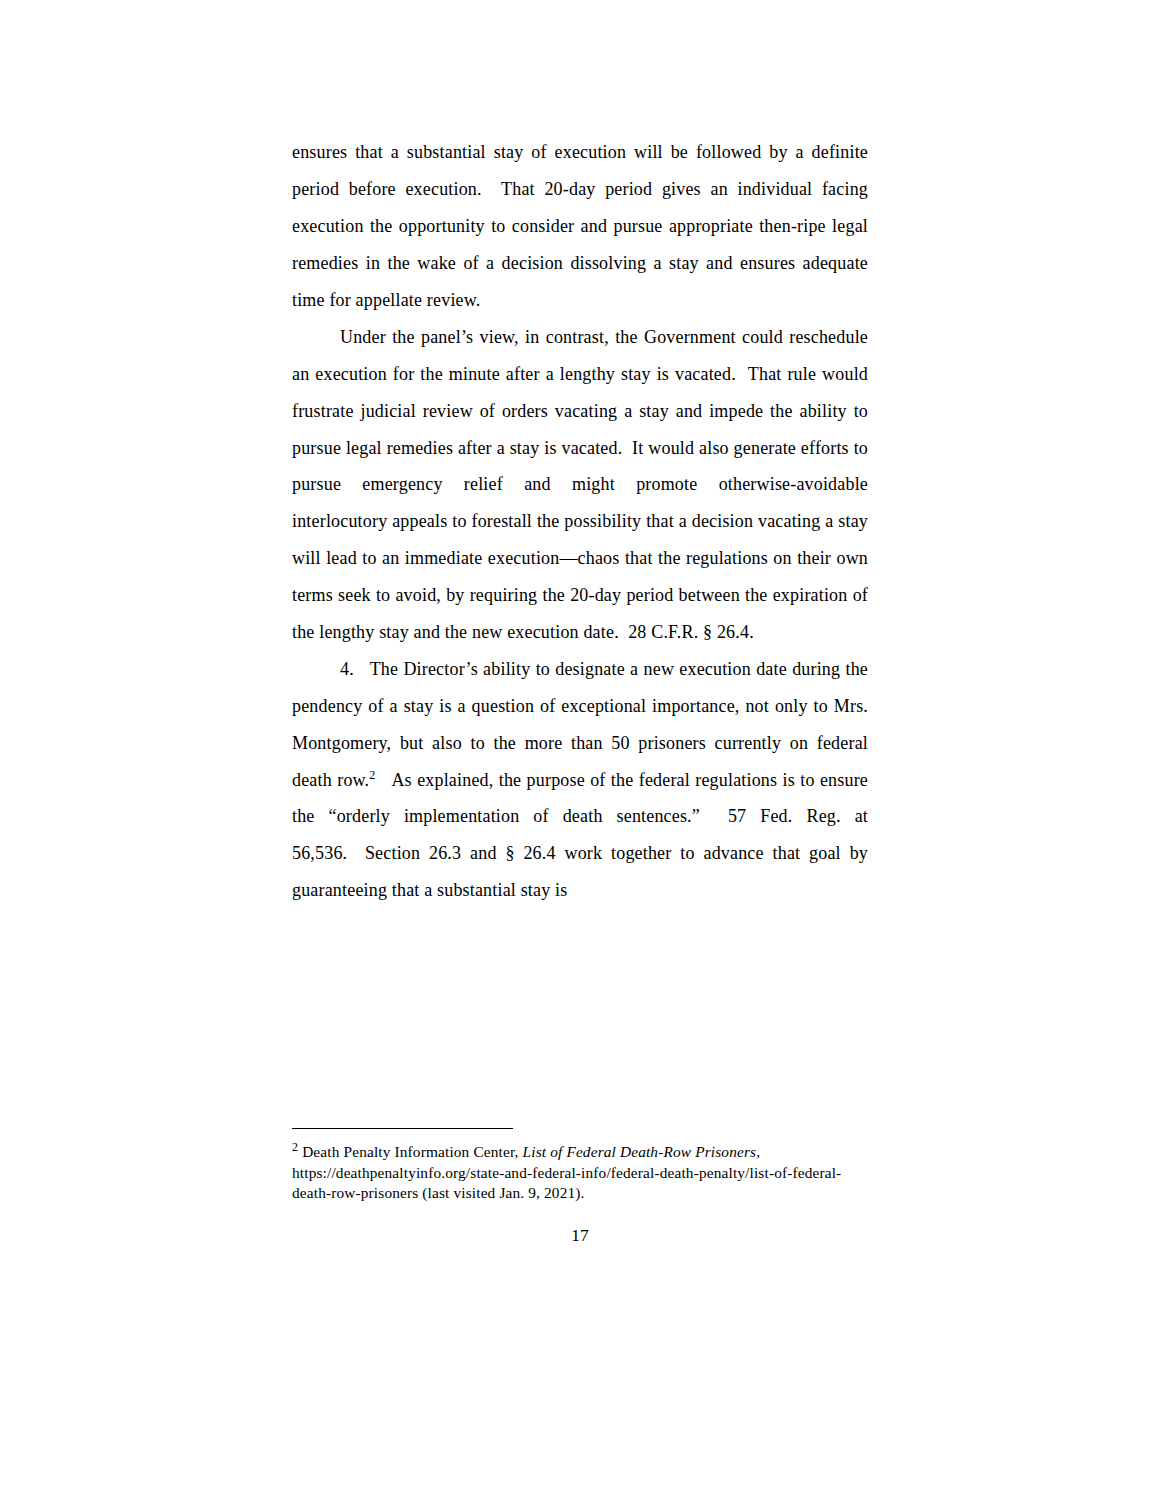ensures that a substantial stay of execution will be followed by a definite period before execution. That 20-day period gives an individual facing execution the opportunity to consider and pursue appropriate then-ripe legal remedies in the wake of a decision dissolving a stay and ensures adequate time for appellate review.
Under the panel’s view, in contrast, the Government could reschedule an execution for the minute after a lengthy stay is vacated. That rule would frustrate judicial review of orders vacating a stay and impede the ability to pursue legal remedies after a stay is vacated. It would also generate efforts to pursue emergency relief and might promote otherwise-avoidable interlocutory appeals to forestall the possibility that a decision vacating a stay will lead to an immediate execution—chaos that the regulations on their own terms seek to avoid, by requiring the 20-day period between the expiration of the lengthy stay and the new execution date. 28 C.F.R. § 26.4.
4. The Director’s ability to designate a new execution date during the pendency of a stay is a question of exceptional importance, not only to Mrs. Montgomery, but also to the more than 50 prisoners currently on federal death row.2 As explained, the purpose of the federal regulations is to ensure the “orderly implementation of death sentences.” 57 Fed. Reg. at 56,536. Section 26.3 and § 26.4 work together to advance that goal by guaranteeing that a substantial stay is
2 Death Penalty Information Center, List of Federal Death-Row Prisoners, https://deathpenaltyinfo.org/state-and-federal-info/federal-death-penalty/list-of-federal-death-row-prisoners (last visited Jan. 9, 2021).
17